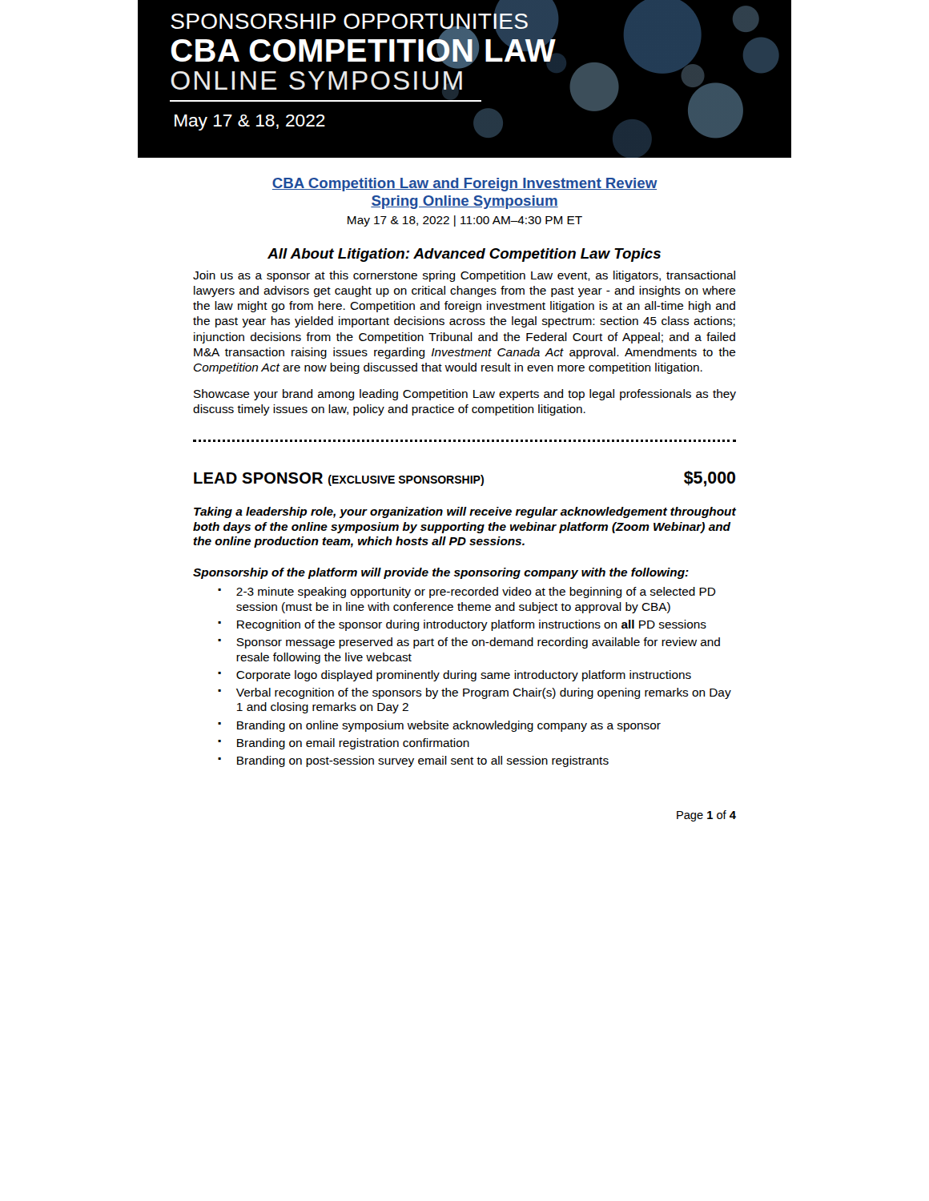SPONSORSHIP OPPORTUNITIES
CBA COMPETITION LAW
ONLINE SYMPOSIUM
May 17 & 18, 2022
CBA Competition Law and Foreign Investment Review
Spring Online Symposium
May 17 & 18, 2022 | 11:00 AM–4:30 PM ET
All About Litigation: Advanced Competition Law Topics
Join us as a sponsor at this cornerstone spring Competition Law event, as litigators, transactional lawyers and advisors get caught up on critical changes from the past year - and insights on where the law might go from here. Competition and foreign investment litigation is at an all-time high and the past year has yielded important decisions across the legal spectrum: section 45 class actions; injunction decisions from the Competition Tribunal and the Federal Court of Appeal; and a failed M&A transaction raising issues regarding Investment Canada Act approval. Amendments to the Competition Act are now being discussed that would result in even more competition litigation.
Showcase your brand among leading Competition Law experts and top legal professionals as they discuss timely issues on law, policy and practice of competition litigation.
LEAD SPONSOR (EXCLUSIVE SPONSORSHIP) $5,000
Taking a leadership role, your organization will receive regular acknowledgement throughout both days of the online symposium by supporting the webinar platform (Zoom Webinar) and the online production team, which hosts all PD sessions.
Sponsorship of the platform will provide the sponsoring company with the following:
2-3 minute speaking opportunity or pre-recorded video at the beginning of a selected PD session (must be in line with conference theme and subject to approval by CBA)
Recognition of the sponsor during introductory platform instructions on all PD sessions
Sponsor message preserved as part of the on-demand recording available for review and resale following the live webcast
Corporate logo displayed prominently during same introductory platform instructions
Verbal recognition of the sponsors by the Program Chair(s) during opening remarks on Day 1 and closing remarks on Day 2
Branding on online symposium website acknowledging company as a sponsor
Branding on email registration confirmation
Branding on post-session survey email sent to all session registrants
Page 1 of 4